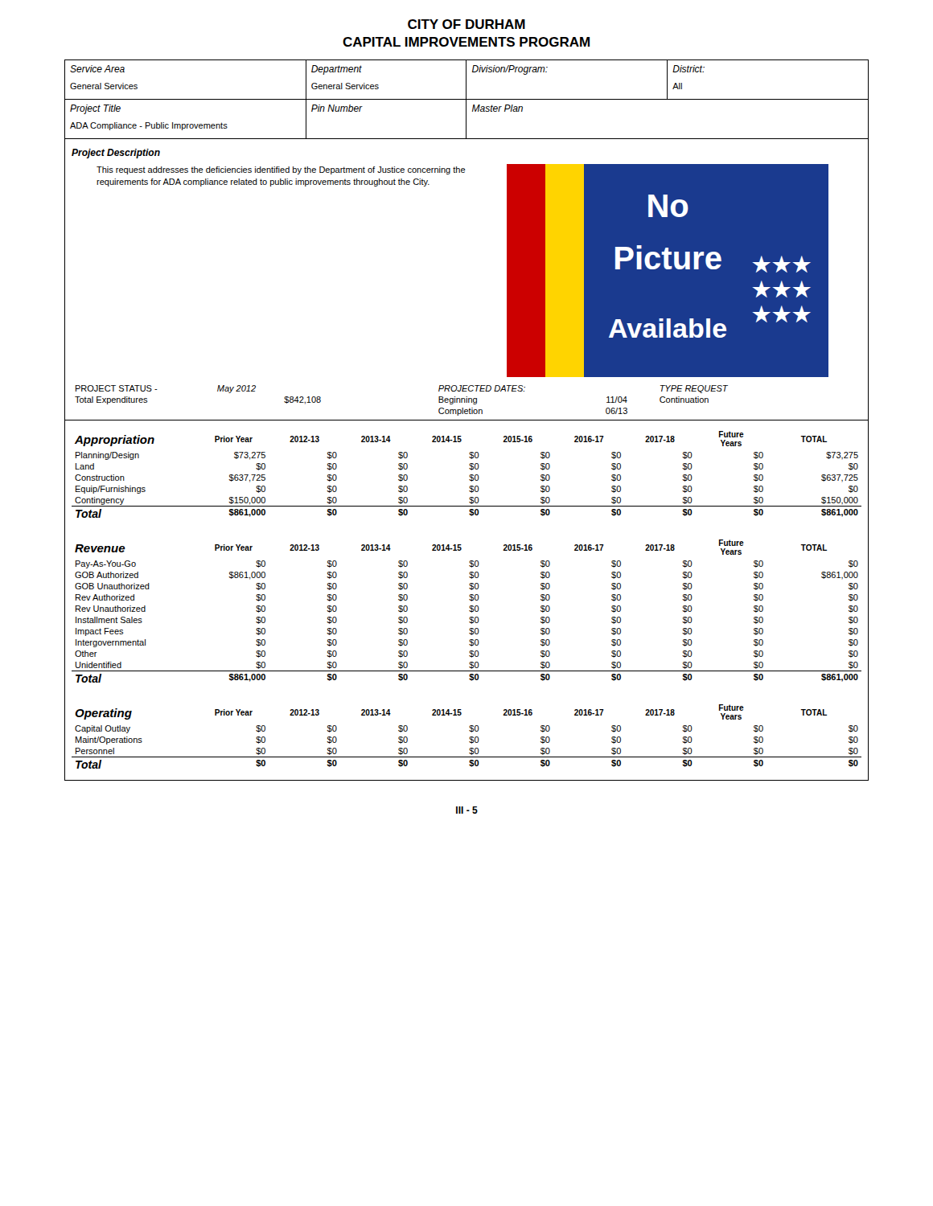CITY OF DURHAM
CAPITAL IMPROVEMENTS PROGRAM
| Service Area General Services | Department General Services | Division/Program: | District: All |
| Project Title ADA Compliance - Public Improvements | Pin Number | Master Plan |
| Project Description / This request addresses the deficiencies identified by the Department of Justice concerning the requirements for ADA compliance related to public improvements throughout the City. / No Picture ★★★ ★★★ ★★★ Available / |
| / PROJECT STATUS - / May 2012 / / PROJECTED DATES: / / TYPE REQUEST / / Total Expenditures / $842,108 / / Beginning / 11/04 / Continuation / / / / / Completion / 06/13 / / |
| / Appropriation / Prior Year / 2012-13 / 2013-14 / 2014-15 / 2015-16 / 2016-17 / 2017-18 / Future Years / TOTAL / / --- / --- / --- / --- / --- / --- / --- / --- / --- / --- / / Planning/Design / $73,275 / $0 / $0 / $0 / $0 / $0 / $0 / $0 / $73,275 / / Land / $0 / $0 / $0 / $0 / $0 / $0 / $0 / $0 / $0 / / Construction / $637,725 / $0 / $0 / $0 / $0 / $0 / $0 / $0 / $637,725 / / Equip/Furnishings / $0 / $0 / $0 / $0 / $0 / $0 / $0 / $0 / $0 / / Contingency / $150,000 / $0 / $0 / $0 / $0 / $0 / $0 / $0 / $150,000 / / Total / $861,000 / $0 / $0 / $0 / $0 / $0 / $0 / $0 / $861,000 / / Revenue / Prior Year / 2012-13 / 2013-14 / 2014-15 / 2015-16 / 2016-17 / 2017-18 / Future Years / TOTAL / / --- / --- / --- / --- / --- / --- / --- / --- / --- / --- / / Pay-As-You-Go / $0 / $0 / $0 / $0 / $0 / $0 / $0 / $0 / $0 / / GOB Authorized / $861,000 / $0 / $0 / $0 / $0 / $0 / $0 / $0 / $861,000 / / GOB Unauthorized / $0 / $0 / $0 / $0 / $0 / $0 / $0 / $0 / $0 / / Rev Authorized / $0 / $0 / $0 / $0 / $0 / $0 / $0 / $0 / $0 / / Rev Unauthorized / $0 / $0 / $0 / $0 / $0 / $0 / $0 / $0 / $0 / / Installment Sales / $0 / $0 / $0 / $0 / $0 / $0 / $0 / $0 / $0 / / Impact Fees / $0 / $0 / $0 / $0 / $0 / $0 / $0 / $0 / $0 / / Intergovernmental / $0 / $0 / $0 / $0 / $0 / $0 / $0 / $0 / $0 / / Other / $0 / $0 / $0 / $0 / $0 / $0 / $0 / $0 / $0 / / Unidentified / $0 / $0 / $0 / $0 / $0 / $0 / $0 / $0 / $0 / / Total / $861,000 / $0 / $0 / $0 / $0 / $0 / $0 / $0 / $861,000 / / Operating / Prior Year / 2012-13 / 2013-14 / 2014-15 / 2015-16 / 2016-17 / 2017-18 / Future Years / TOTAL / / --- / --- / --- / --- / --- / --- / --- / --- / --- / --- / / Capital Outlay / $0 / $0 / $0 / $0 / $0 / $0 / $0 / $0 / $0 / / Maint/Operations / $0 / $0 / $0 / $0 / $0 / $0 / $0 / $0 / $0 / / Personnel / $0 / $0 / $0 / $0 / $0 / $0 / $0 / $0 / $0 / / Total / $0 / $0 / $0 / $0 / $0 / $0 / $0 / $0 / $0 / |
III - 5